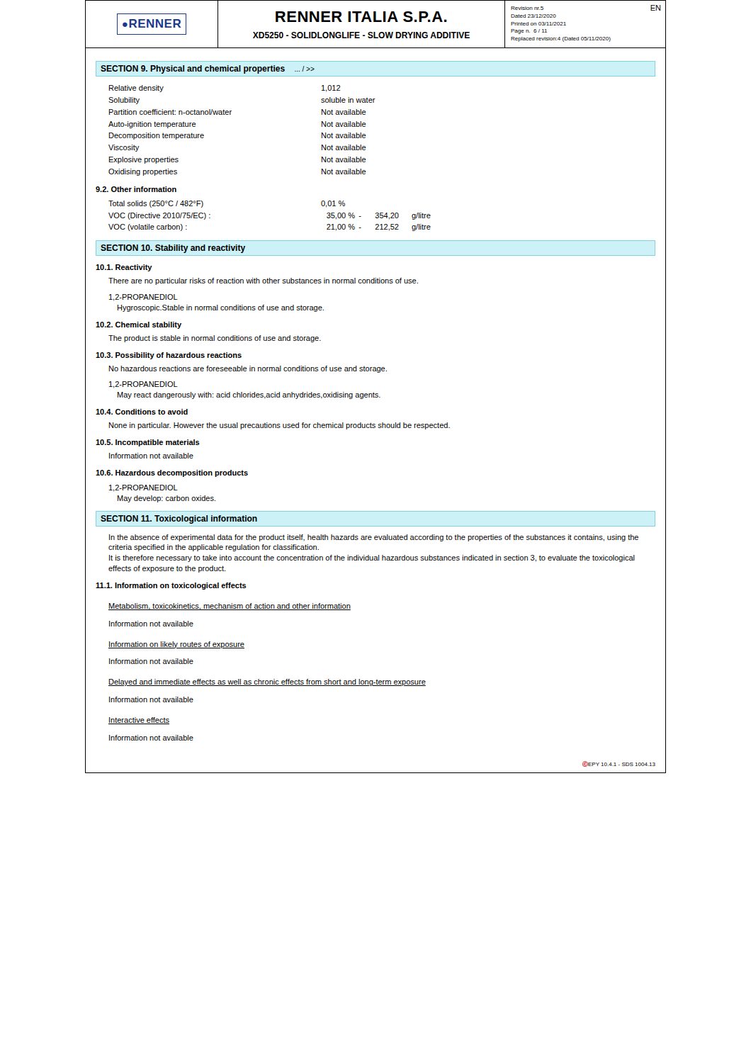EN
●RENNER
RENNER ITALIA S.P.A.
XD5250 - SOLIDLONGLIFE - SLOW DRYING ADDITIVE
Revision nr.5
Dated 23/12/2020
Printed on 03/11/2021
Page n. 6 / 11
Replaced revision:4 (Dated 05/11/2020)
SECTION 9. Physical and chemical properties ... / >>
| Relative density | 1,012 |
| Solubility | soluble in water |
| Partition coefficient: n-octanol/water | Not available |
| Auto-ignition temperature | Not available |
| Decomposition temperature | Not available |
| Viscosity | Not available |
| Explosive properties | Not available |
| Oxidising properties | Not available |
9.2. Other information
| Total solids (250°C / 482°F) | 0,01 % |
| VOC (Directive 2010/75/EC) : | 35,00 % - 354,20 g/litre |
| VOC (volatile carbon) : | 21,00 % - 212,52 g/litre |
SECTION 10. Stability and reactivity
10.1. Reactivity
There are no particular risks of reaction with other substances in normal conditions of use.
1,2-PROPANEDIOL
Hygroscopic.Stable in normal conditions of use and storage.
10.2. Chemical stability
The product is stable in normal conditions of use and storage.
10.3. Possibility of hazardous reactions
No hazardous reactions are foreseeable in normal conditions of use and storage.
1,2-PROPANEDIOL
May react dangerously with: acid chlorides,acid anhydrides,oxidising agents.
10.4. Conditions to avoid
None in particular. However the usual precautions used for chemical products should be respected.
10.5. Incompatible materials
Information not available
10.6. Hazardous decomposition products
1,2-PROPANEDIOL
May develop: carbon oxides.
SECTION 11. Toxicological information
In the absence of experimental data for the product itself, health hazards are evaluated according to the properties of the substances it contains, using the criteria specified in the applicable regulation for classification.
It is therefore necessary to take into account the concentration of the individual hazardous substances indicated in section 3, to evaluate the toxicological effects of exposure to the product.
11.1. Information on toxicological effects
Metabolism, toxicokinetics, mechanism of action and other information
Information not available
Information on likely routes of exposure
Information not available
Delayed and immediate effects as well as chronic effects from short and long-term exposure
Information not available
Interactive effects
Information not available
ⒸEPY 10.4.1 - SDS 1004.13